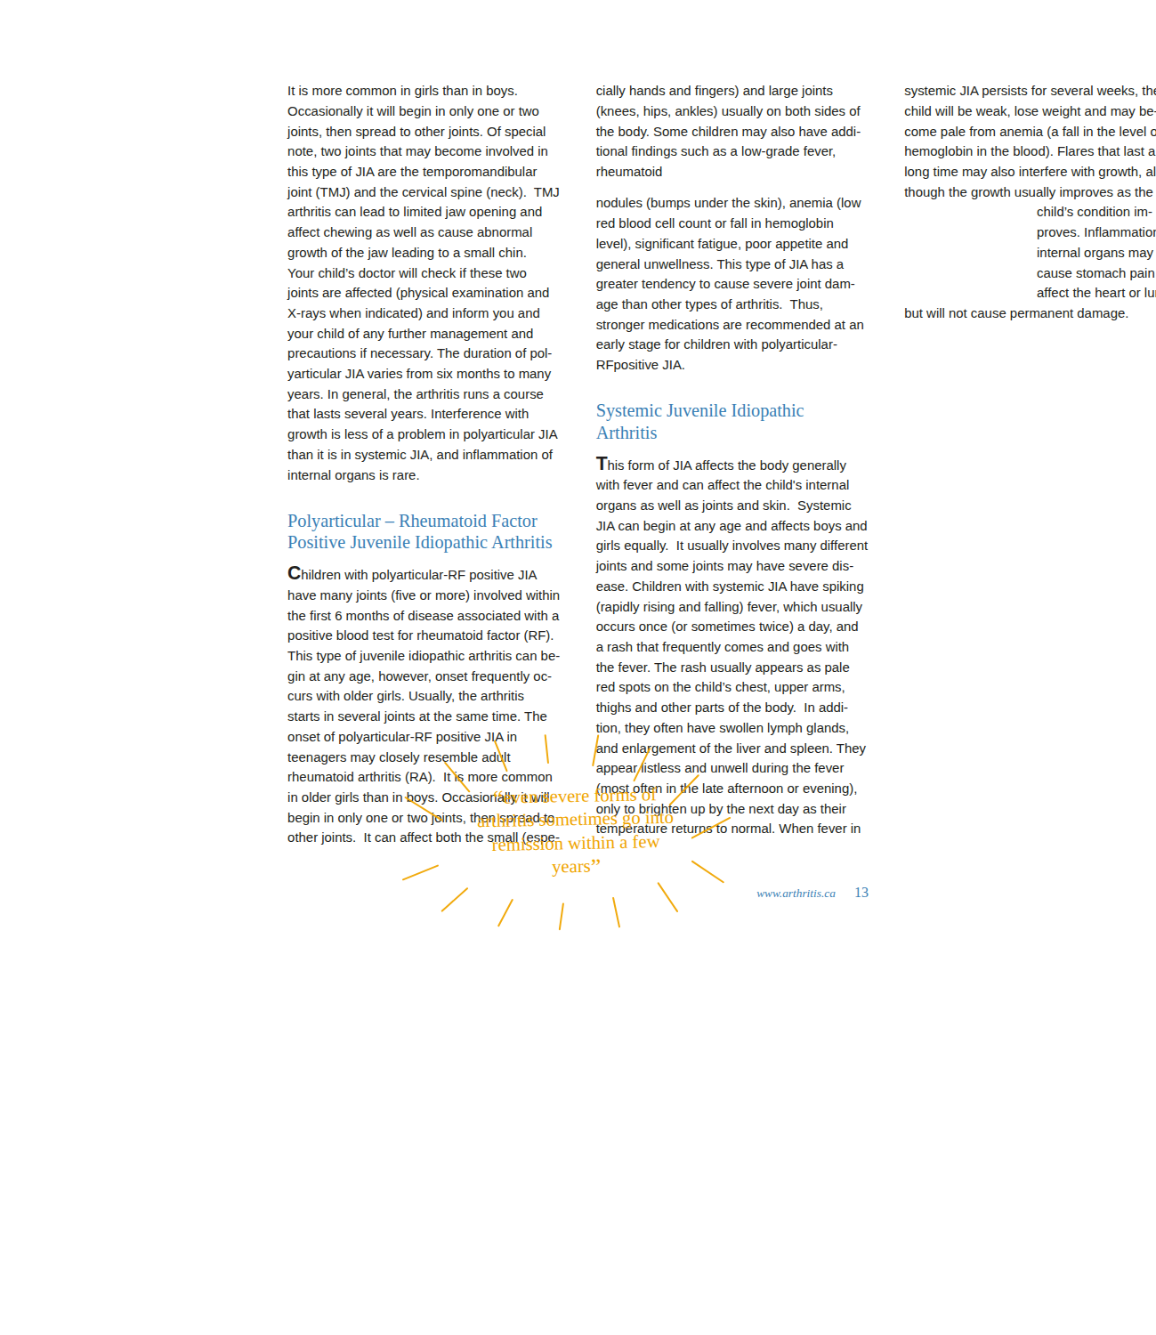It is more common in girls than in boys. Occasionally it will begin in only one or two joints, then spread to other joints. Of special note, two joints that may become involved in this type of JIA are the temporomandibular joint (TMJ) and the cervical spine (neck). TMJ arthritis can lead to limited jaw opening and affect chewing as well as cause abnormal growth of the jaw leading to a small chin. Your child’s doctor will check if these two joints are affected (physical examination and X-rays when indicated) and inform you and your child of any further management and precautions if necessary. The duration of polyarticular JIA varies from six months to many years. In general, the arthritis runs a course that lasts several years. Interference with growth is less of a problem in polyarticular JIA than it is in systemic JIA, and inflammation of internal organs is rare.
Polyarticular – Rheumatoid Factor Positive Juvenile Idiopathic Arthritis
Children with polyarticular-RF positive JIA have many joints (five or more) involved within the first 6 months of disease associated with a positive blood test for rheumatoid factor (RF). This type of juvenile idiopathic arthritis can begin at any age, however, onset frequently occurs with older girls. Usually, the arthritis starts in several joints at the same time. The onset of polyarticular-RF positive JIA in teenagers may closely resemble adult rheumatoid arthritis (RA). It is more common in older girls than in boys. Occasionally it will begin in only one or two joints, then spread to other joints. It can affect both the small (especially hands and fingers) and large joints (knees, hips, ankles) usually on both sides of the body. Some children may also have additional findings such as a low-grade fever, rheumatoid
nodules (bumps under the skin), anemia (low red blood cell count or fall in hemoglobin level), significant fatigue, poor appetite and general unwellness. This type of JIA has a greater tendency to cause severe joint damage than other types of arthritis. Thus, stronger medications are recommended at an early stage for children with polyarticular-RFpositive JIA.
Systemic Juvenile Idiopathic Arthritis
This form of JIA affects the body generally with fever and can affect the child's internal organs as well as joints and skin. Systemic JIA can begin at any age and affects boys and girls equally. It usually involves many different joints and some joints may have severe disease. Children with systemic JIA have spiking (rapidly rising and falling) fever, which usually occurs once (or sometimes twice) a day, and a rash that frequently comes and goes with the fever. The rash usually appears as pale red spots on the child’s chest, upper arms, thighs and other parts of the body. In addition, they often have swollen lymph glands, and enlargement of the liver and spleen. They appear listless and unwell during the fever (most often in the late afternoon or evening), only to brighten up by the next day as their temperature returns to normal. When fever in systemic JIA persists for several weeks, the child will be weak, lose weight and may become pale from anemia (a fall in the level of hemoglobin in the blood). Flares that last a long time may also interfere with growth, although the growth usually improves as the child’s condition improves. Inflammation of internal organs may cause stomach pain or affect the heart or lungs but will not cause permanent damage.
“even severe forms of arthritis sometimes go into remission within a few years”
www.arthritis.ca 13